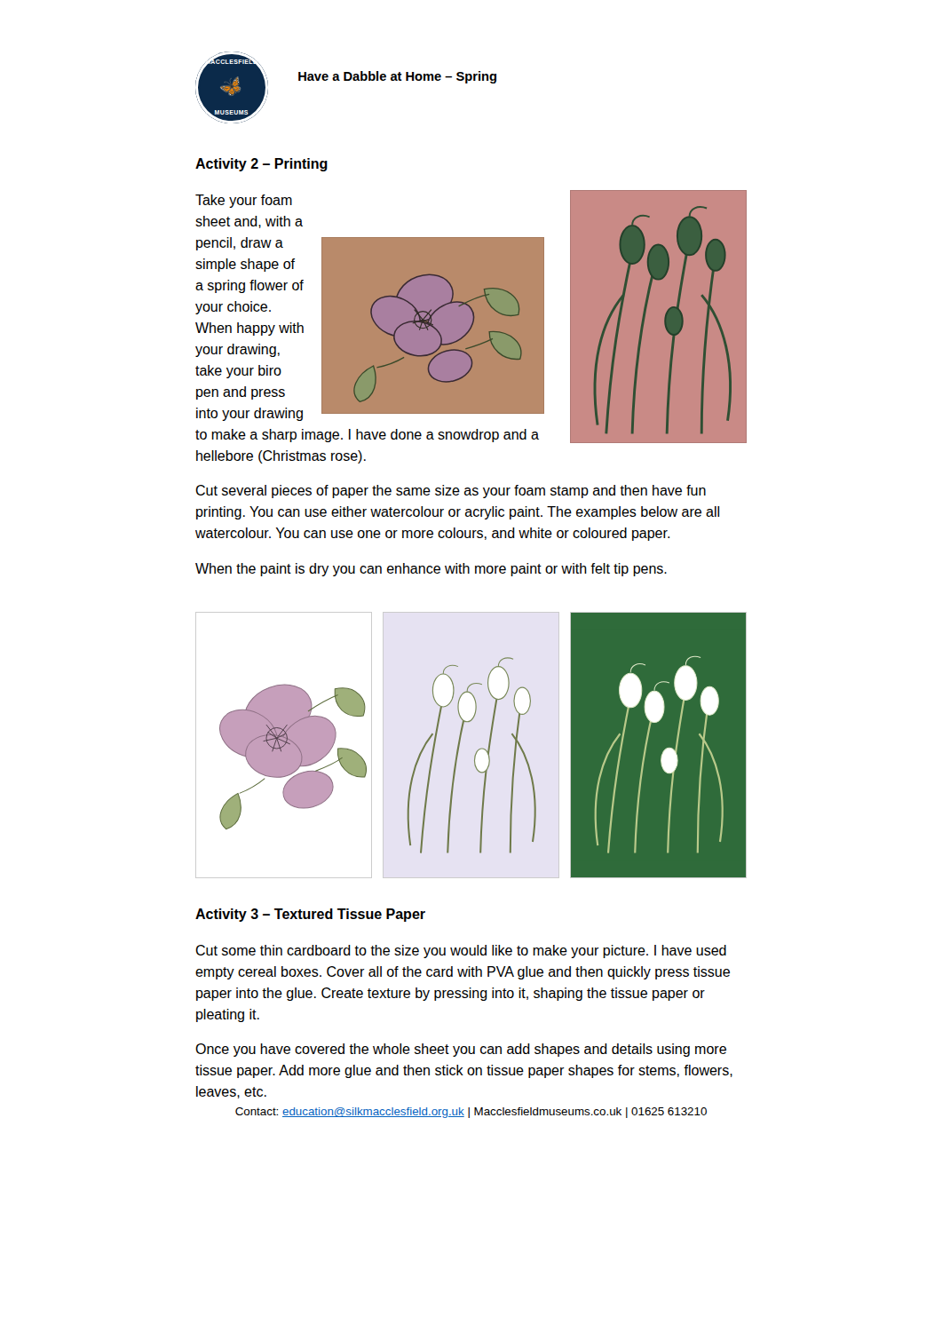Macclesfield 🦋 Museums
Have a Dabble at Home – Spring
Activity 2 – Printing
Take your foam sheet and, with a pencil, draw a simple shape of a spring flower of your choice. When happy with your drawing, take your biro pen and press into your drawing to make a sharp image. I have done a snowdrop and a hellebore (Christmas rose).
Cut several pieces of paper the same size as your foam stamp and then have fun printing. You can use either watercolour or acrylic paint. The examples below are all watercolour. You can use one or more colours, and white or coloured paper.
When the paint is dry you can enhance with more paint or with felt tip pens.
Activity 3 – Textured Tissue Paper
Cut some thin cardboard to the size you would like to make your picture. I have used empty cereal boxes. Cover all of the card with PVA glue and then quickly press tissue paper into the glue. Create texture by pressing into it, shaping the tissue paper or pleating it.
Once you have covered the whole sheet you can add shapes and details using more tissue paper. Add more glue and then stick on tissue paper shapes for stems, flowers, leaves, etc.
Contact: education@silkmacclesfield.org.uk | Macclesfieldmuseums.co.uk | 01625 613210